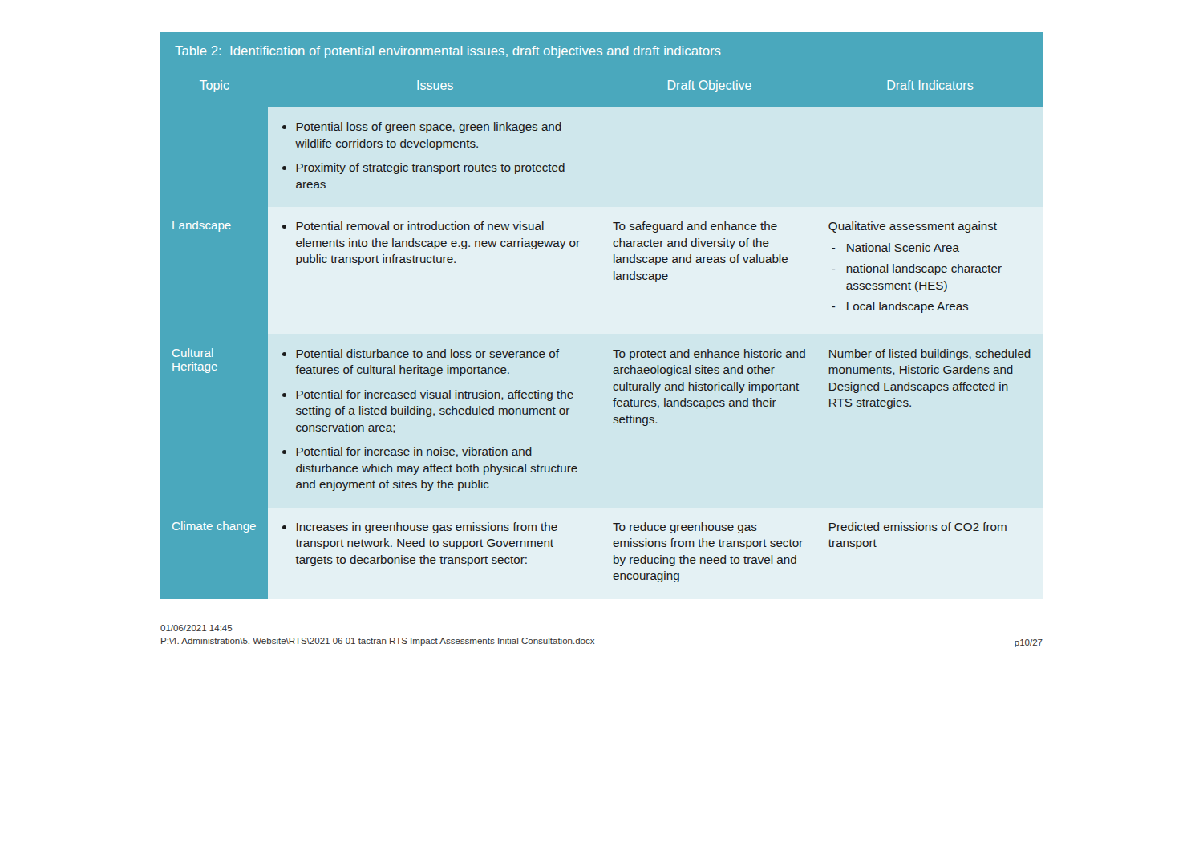Table 2: Identification of potential environmental issues, draft objectives and draft indicators
| Topic | Issues | Draft Objective | Draft Indicators |
| --- | --- | --- | --- |
| | Potential loss of green space, green linkages and wildlife corridors to developments. Proximity of strategic transport routes to protected areas | | |
| Landscape | Potential removal or introduction of new visual elements into the landscape e.g. new carriageway or public transport infrastructure. | To safeguard and enhance the character and diversity of the landscape and areas of valuable landscape | Qualitative assessment against National Scenic Area national landscape character assessment (HES) Local landscape Areas |
| Cultural Heritage | Potential disturbance to and loss or severance of features of cultural heritage importance. Potential for increased visual intrusion, affecting the setting of a listed building, scheduled monument or conservation area; Potential for increase in noise, vibration and disturbance which may affect both physical structure and enjoyment of sites by the public | To protect and enhance historic and archaeological sites and other culturally and historically important features, landscapes and their settings. | Number of listed buildings, scheduled monuments, Historic Gardens and Designed Landscapes affected in RTS strategies. |
| Climate change | Increases in greenhouse gas emissions from the transport network. Need to support Government targets to decarbonise the transport sector: | To reduce greenhouse gas emissions from the transport sector by reducing the need to travel and encouraging | Predicted emissions of CO2 from transport |
01/06/2021 14:45
P:\4. Administration\5. Website\RTS\2021 06 01 tactran RTS Impact Assessments Initial Consultation.docx
p10/27